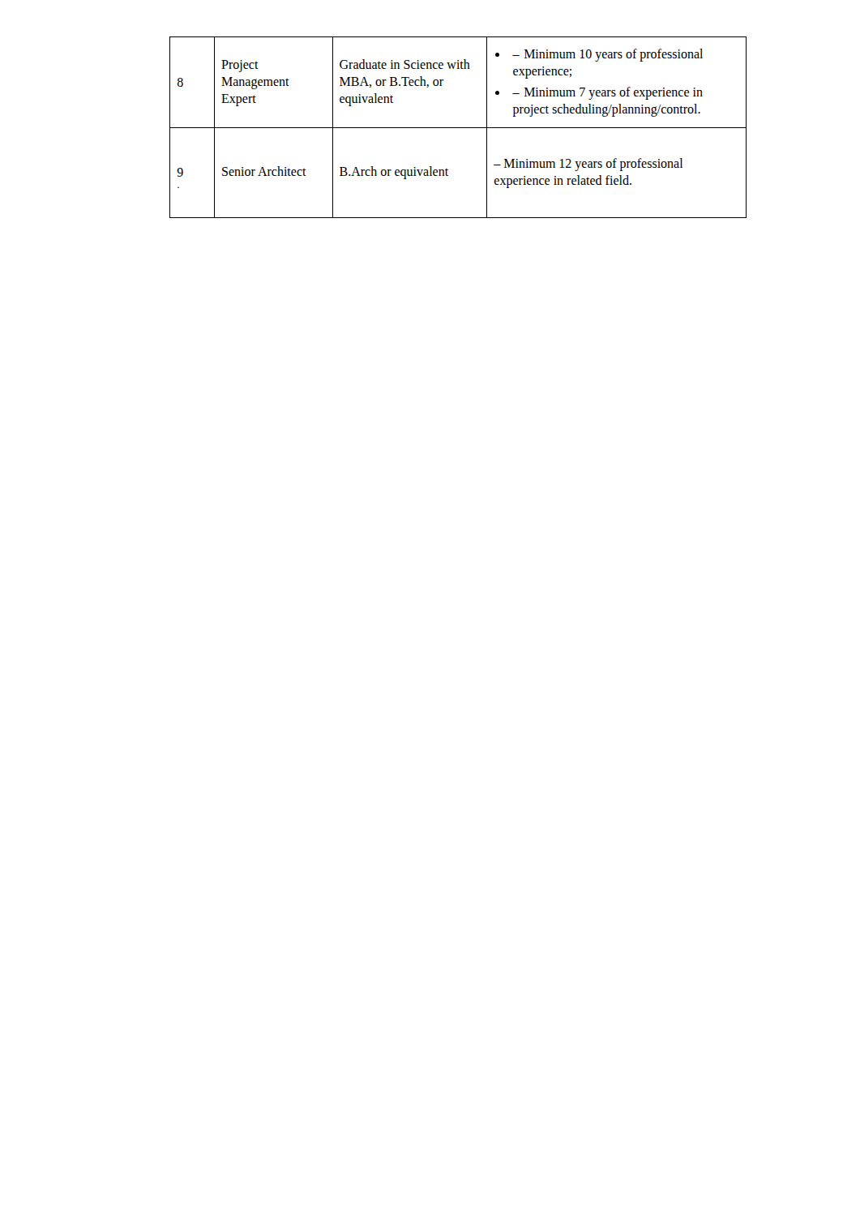| 8 | Project Management Expert | Graduate in Science with MBA, or B.Tech, or equivalent | – Minimum 10 years of professional experience; – Minimum 7 years of experience in project scheduling/planning/control. |
| 9 . | Senior Architect | B.Arch or equivalent | – Minimum 12 years of professional experience in related field. |